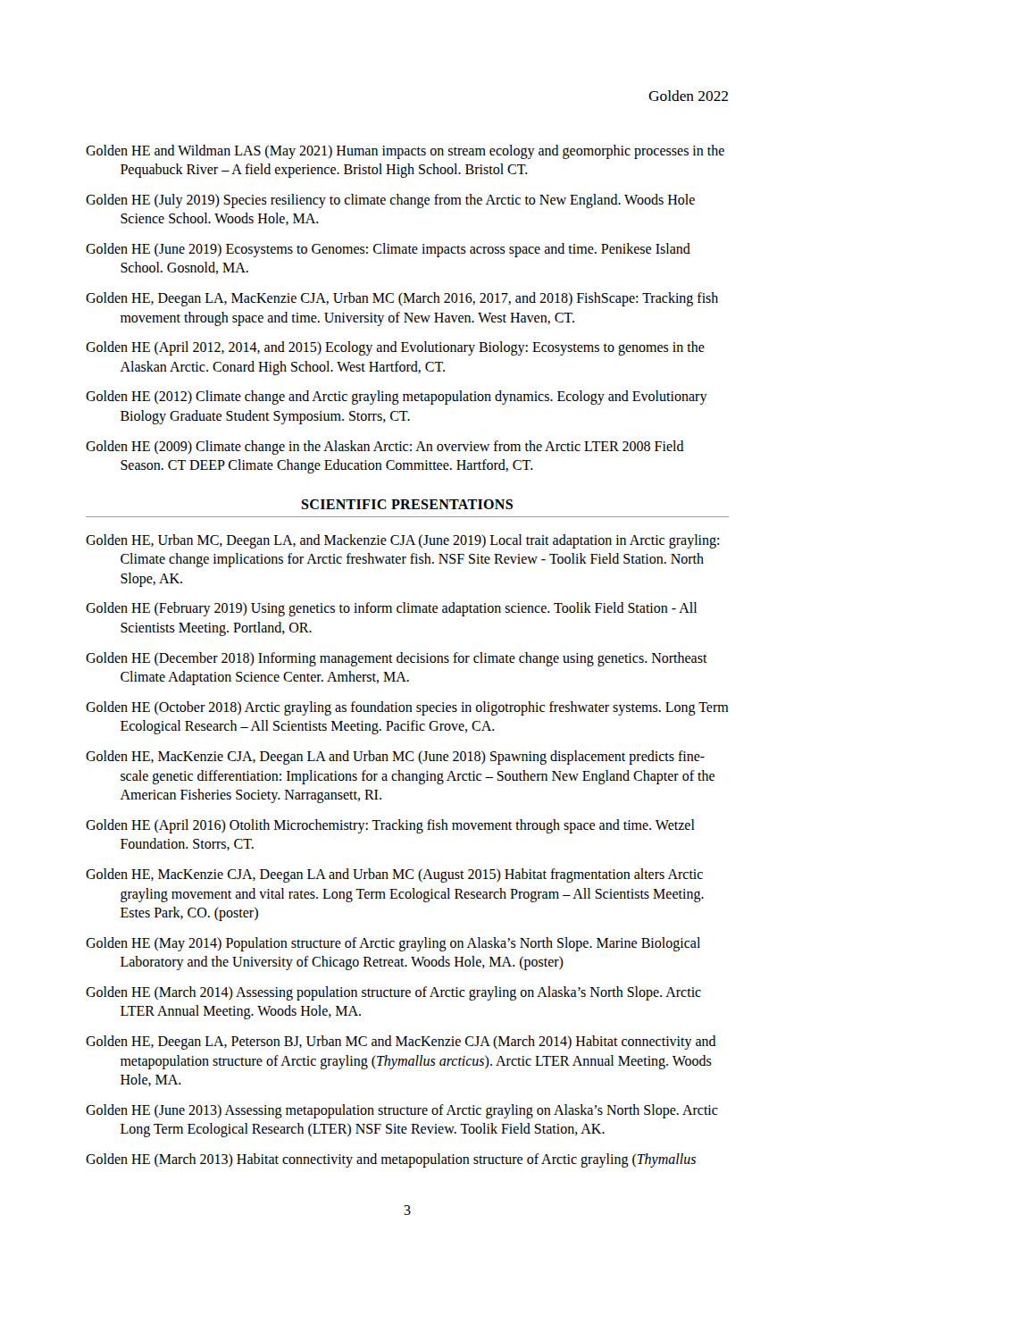Golden 2022
Golden HE and Wildman LAS (May 2021) Human impacts on stream ecology and geomorphic processes in the Pequabuck River – A field experience. Bristol High School. Bristol CT.
Golden HE (July 2019) Species resiliency to climate change from the Arctic to New England. Woods Hole Science School. Woods Hole, MA.
Golden HE (June 2019) Ecosystems to Genomes: Climate impacts across space and time. Penikese Island School. Gosnold, MA.
Golden HE, Deegan LA, MacKenzie CJA, Urban MC (March 2016, 2017, and 2018) FishScape: Tracking fish movement through space and time. University of New Haven. West Haven, CT.
Golden HE (April 2012, 2014, and 2015) Ecology and Evolutionary Biology: Ecosystems to genomes in the Alaskan Arctic. Conard High School. West Hartford, CT.
Golden HE (2012) Climate change and Arctic grayling metapopulation dynamics. Ecology and Evolutionary Biology Graduate Student Symposium. Storrs, CT.
Golden HE (2009) Climate change in the Alaskan Arctic: An overview from the Arctic LTER 2008 Field Season. CT DEEP Climate Change Education Committee. Hartford, CT.
Scientific Presentations
Golden HE, Urban MC, Deegan LA, and Mackenzie CJA (June 2019) Local trait adaptation in Arctic grayling: Climate change implications for Arctic freshwater fish. NSF Site Review - Toolik Field Station. North Slope, AK.
Golden HE (February 2019) Using genetics to inform climate adaptation science. Toolik Field Station - All Scientists Meeting. Portland, OR.
Golden HE (December 2018) Informing management decisions for climate change using genetics. Northeast Climate Adaptation Science Center. Amherst, MA.
Golden HE (October 2018) Arctic grayling as foundation species in oligotrophic freshwater systems. Long Term Ecological Research – All Scientists Meeting. Pacific Grove, CA.
Golden HE, MacKenzie CJA, Deegan LA and Urban MC (June 2018) Spawning displacement predicts fine-scale genetic differentiation: Implications for a changing Arctic – Southern New England Chapter of the American Fisheries Society. Narragansett, RI.
Golden HE (April 2016) Otolith Microchemistry: Tracking fish movement through space and time. Wetzel Foundation. Storrs, CT.
Golden HE, MacKenzie CJA, Deegan LA and Urban MC (August 2015) Habitat fragmentation alters Arctic grayling movement and vital rates. Long Term Ecological Research Program – All Scientists Meeting. Estes Park, CO. (poster)
Golden HE (May 2014) Population structure of Arctic grayling on Alaska’s North Slope. Marine Biological Laboratory and the University of Chicago Retreat. Woods Hole, MA. (poster)
Golden HE (March 2014) Assessing population structure of Arctic grayling on Alaska’s North Slope. Arctic LTER Annual Meeting. Woods Hole, MA.
Golden HE, Deegan LA, Peterson BJ, Urban MC and MacKenzie CJA (March 2014) Habitat connectivity and metapopulation structure of Arctic grayling (Thymallus arcticus). Arctic LTER Annual Meeting. Woods Hole, MA.
Golden HE (June 2013) Assessing metapopulation structure of Arctic grayling on Alaska’s North Slope. Arctic Long Term Ecological Research (LTER) NSF Site Review. Toolik Field Station, AK.
Golden HE (March 2013) Habitat connectivity and metapopulation structure of Arctic grayling (Thymallus
3